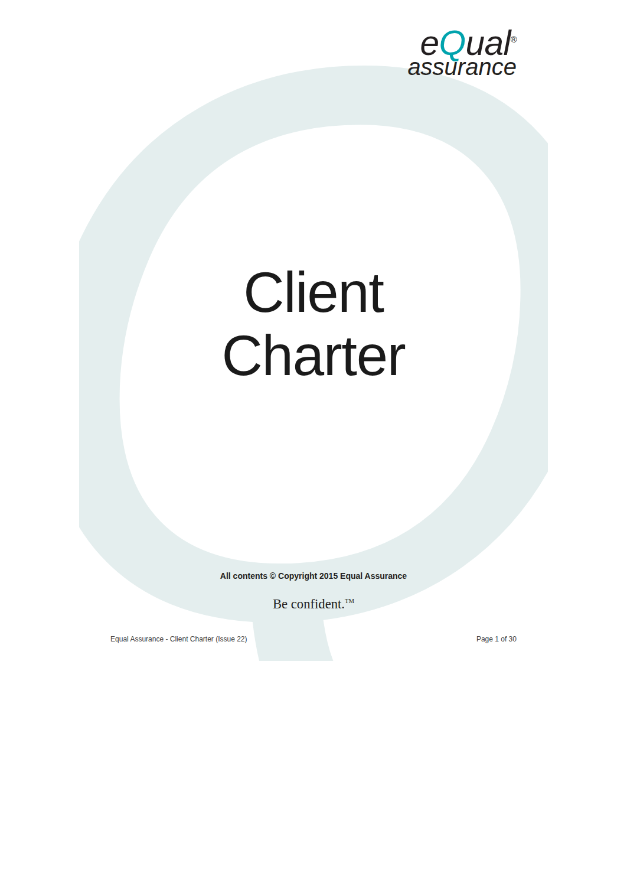eQual®
assurance
Q
Client
Charter
All contents © Copyright 2015 Equal Assurance
Be confident.TM
Equal Assurance - Client Charter (Issue 22) Page 1 of 30